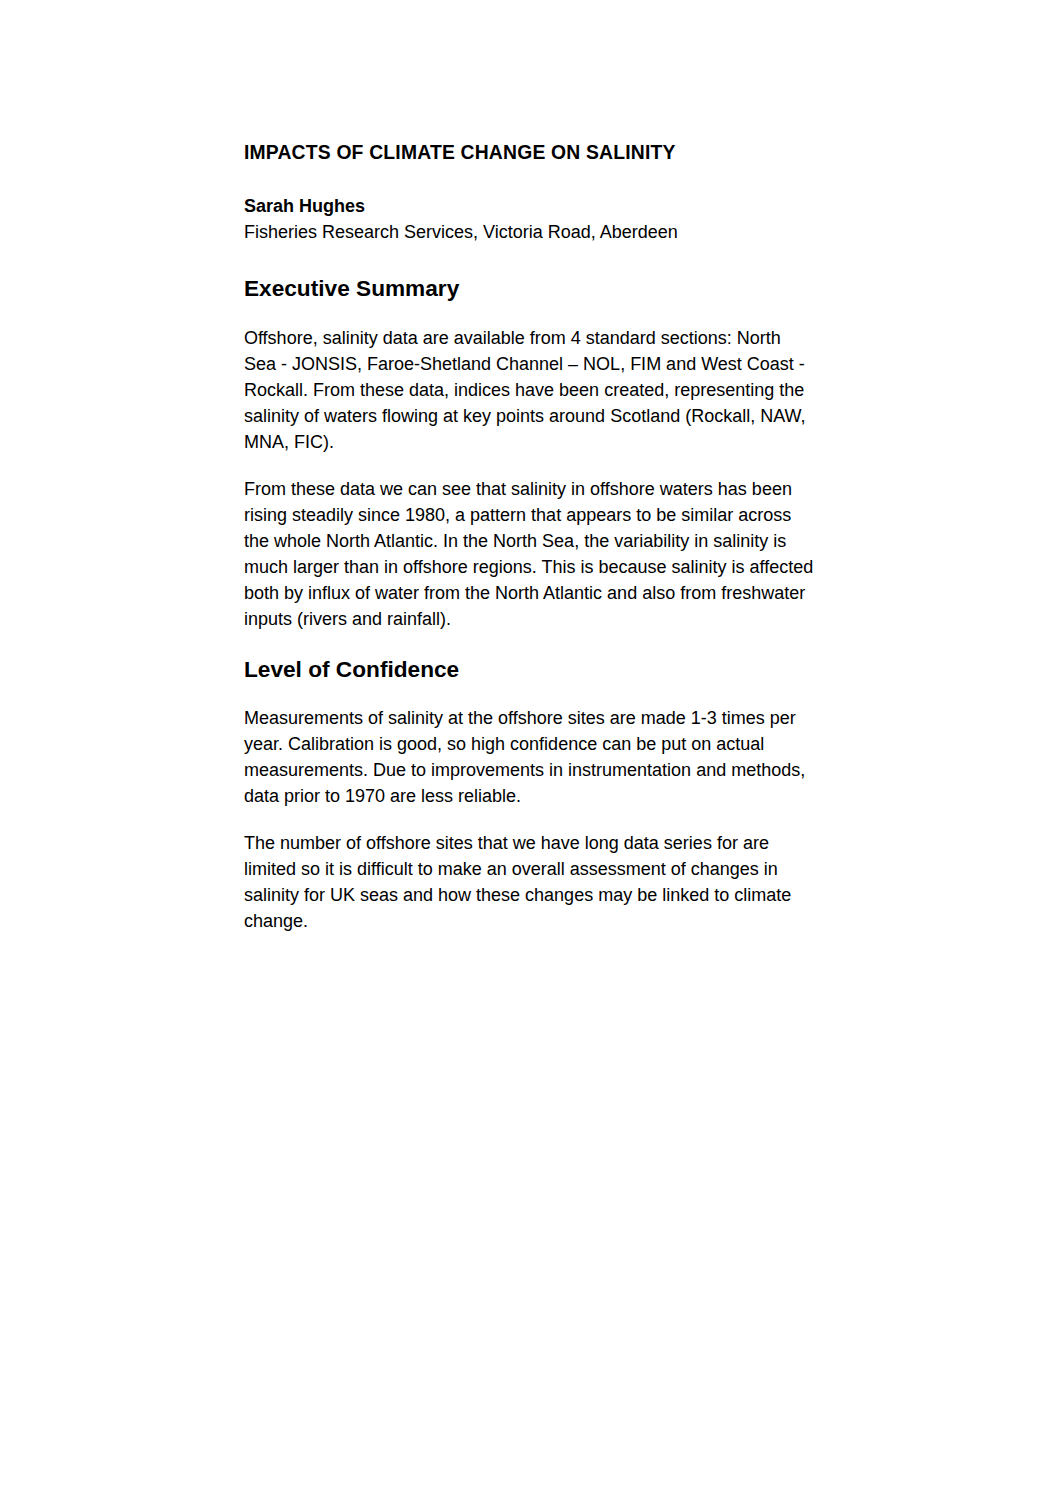IMPACTS OF CLIMATE CHANGE ON SALINITY
Sarah Hughes
Fisheries Research Services, Victoria Road, Aberdeen
Executive Summary
Offshore, salinity data are available from 4 standard sections: North Sea - JONSIS, Faroe-Shetland Channel – NOL, FIM and West Coast - Rockall. From these data, indices have been created, representing the salinity of waters flowing at key points around Scotland (Rockall, NAW, MNA, FIC).
From these data we can see that salinity in offshore waters has been rising steadily since 1980, a pattern that appears to be similar across the whole North Atlantic. In the North Sea, the variability in salinity is much larger than in offshore regions. This is because salinity is affected both by influx of water from the North Atlantic and also from freshwater inputs (rivers and rainfall).
Level of Confidence
Measurements of salinity at the offshore sites are made 1-3 times per year. Calibration is good, so high confidence can be put on actual measurements. Due to improvements in instrumentation and methods, data prior to 1970 are less reliable.
The number of offshore sites that we have long data series for are limited so it is difficult to make an overall assessment of changes in salinity for UK seas and how these changes may be linked to climate change.